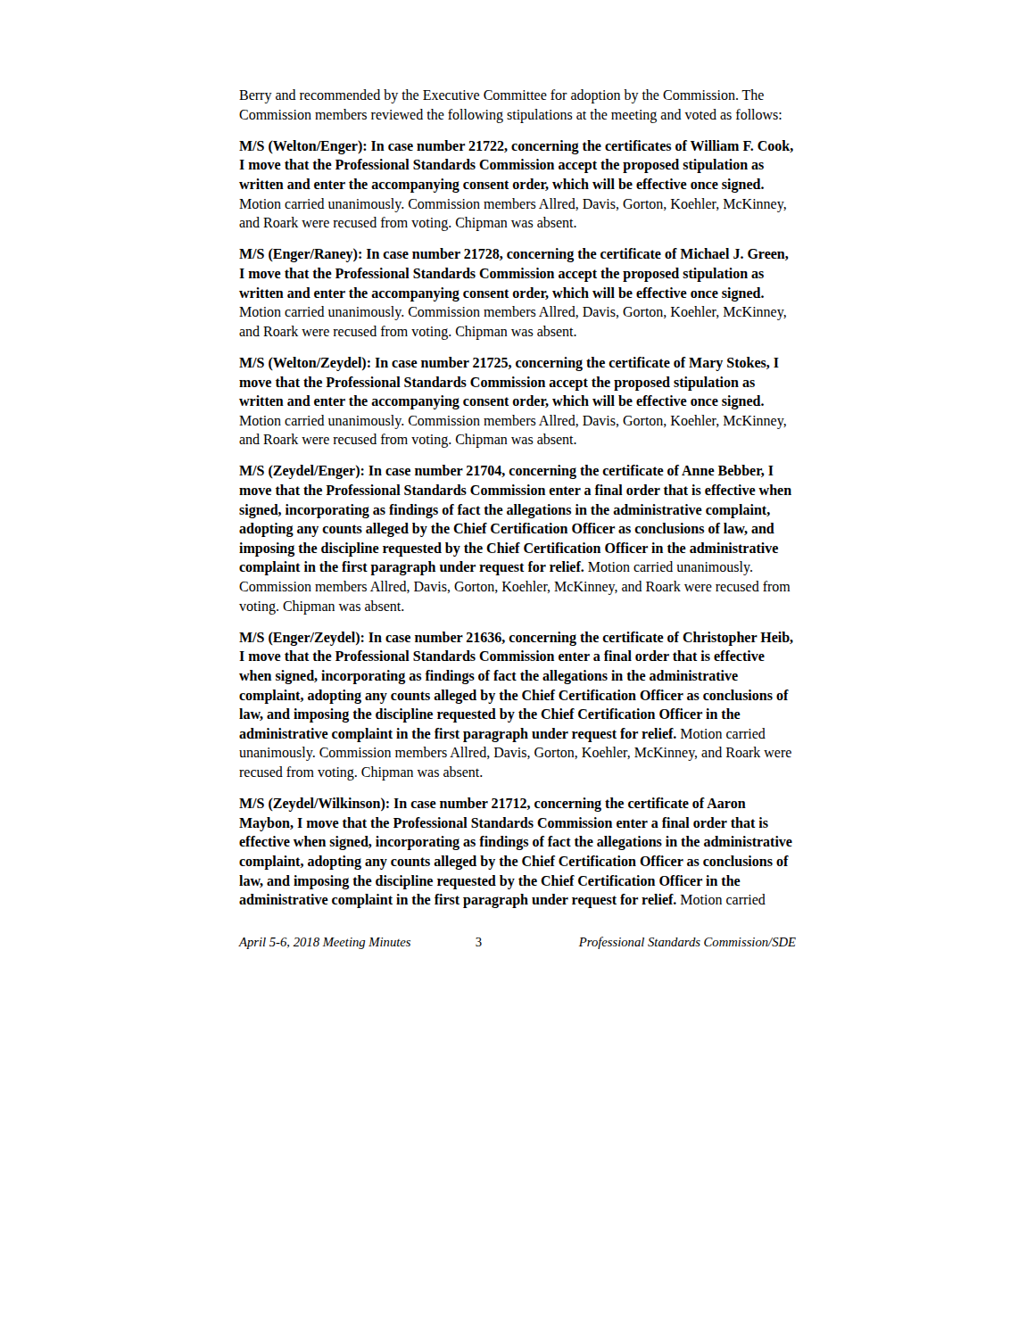Berry and recommended by the Executive Committee for adoption by the Commission. The Commission members reviewed the following stipulations at the meeting and voted as follows:
M/S (Welton/Enger): In case number 21722, concerning the certificates of William F. Cook, I move that the Professional Standards Commission accept the proposed stipulation as written and enter the accompanying consent order, which will be effective once signed. Motion carried unanimously. Commission members Allred, Davis, Gorton, Koehler, McKinney, and Roark were recused from voting. Chipman was absent.
M/S (Enger/Raney): In case number 21728, concerning the certificate of Michael J. Green, I move that the Professional Standards Commission accept the proposed stipulation as written and enter the accompanying consent order, which will be effective once signed. Motion carried unanimously. Commission members Allred, Davis, Gorton, Koehler, McKinney, and Roark were recused from voting. Chipman was absent.
M/S (Welton/Zeydel): In case number 21725, concerning the certificate of Mary Stokes, I move that the Professional Standards Commission accept the proposed stipulation as written and enter the accompanying consent order, which will be effective once signed. Motion carried unanimously. Commission members Allred, Davis, Gorton, Koehler, McKinney, and Roark were recused from voting. Chipman was absent.
M/S (Zeydel/Enger): In case number 21704, concerning the certificate of Anne Bebber, I move that the Professional Standards Commission enter a final order that is effective when signed, incorporating as findings of fact the allegations in the administrative complaint, adopting any counts alleged by the Chief Certification Officer as conclusions of law, and imposing the discipline requested by the Chief Certification Officer in the administrative complaint in the first paragraph under request for relief. Motion carried unanimously. Commission members Allred, Davis, Gorton, Koehler, McKinney, and Roark were recused from voting. Chipman was absent.
M/S (Enger/Zeydel): In case number 21636, concerning the certificate of Christopher Heib, I move that the Professional Standards Commission enter a final order that is effective when signed, incorporating as findings of fact the allegations in the administrative complaint, adopting any counts alleged by the Chief Certification Officer as conclusions of law, and imposing the discipline requested by the Chief Certification Officer in the administrative complaint in the first paragraph under request for relief. Motion carried unanimously. Commission members Allred, Davis, Gorton, Koehler, McKinney, and Roark were recused from voting. Chipman was absent.
M/S (Zeydel/Wilkinson): In case number 21712, concerning the certificate of Aaron Maybon, I move that the Professional Standards Commission enter a final order that is effective when signed, incorporating as findings of fact the allegations in the administrative complaint, adopting any counts alleged by the Chief Certification Officer as conclusions of law, and imposing the discipline requested by the Chief Certification Officer in the administrative complaint in the first paragraph under request for relief. Motion carried
| April 5-6, 2018 Meeting Minutes | 3 | Professional Standards Commission/SDE |